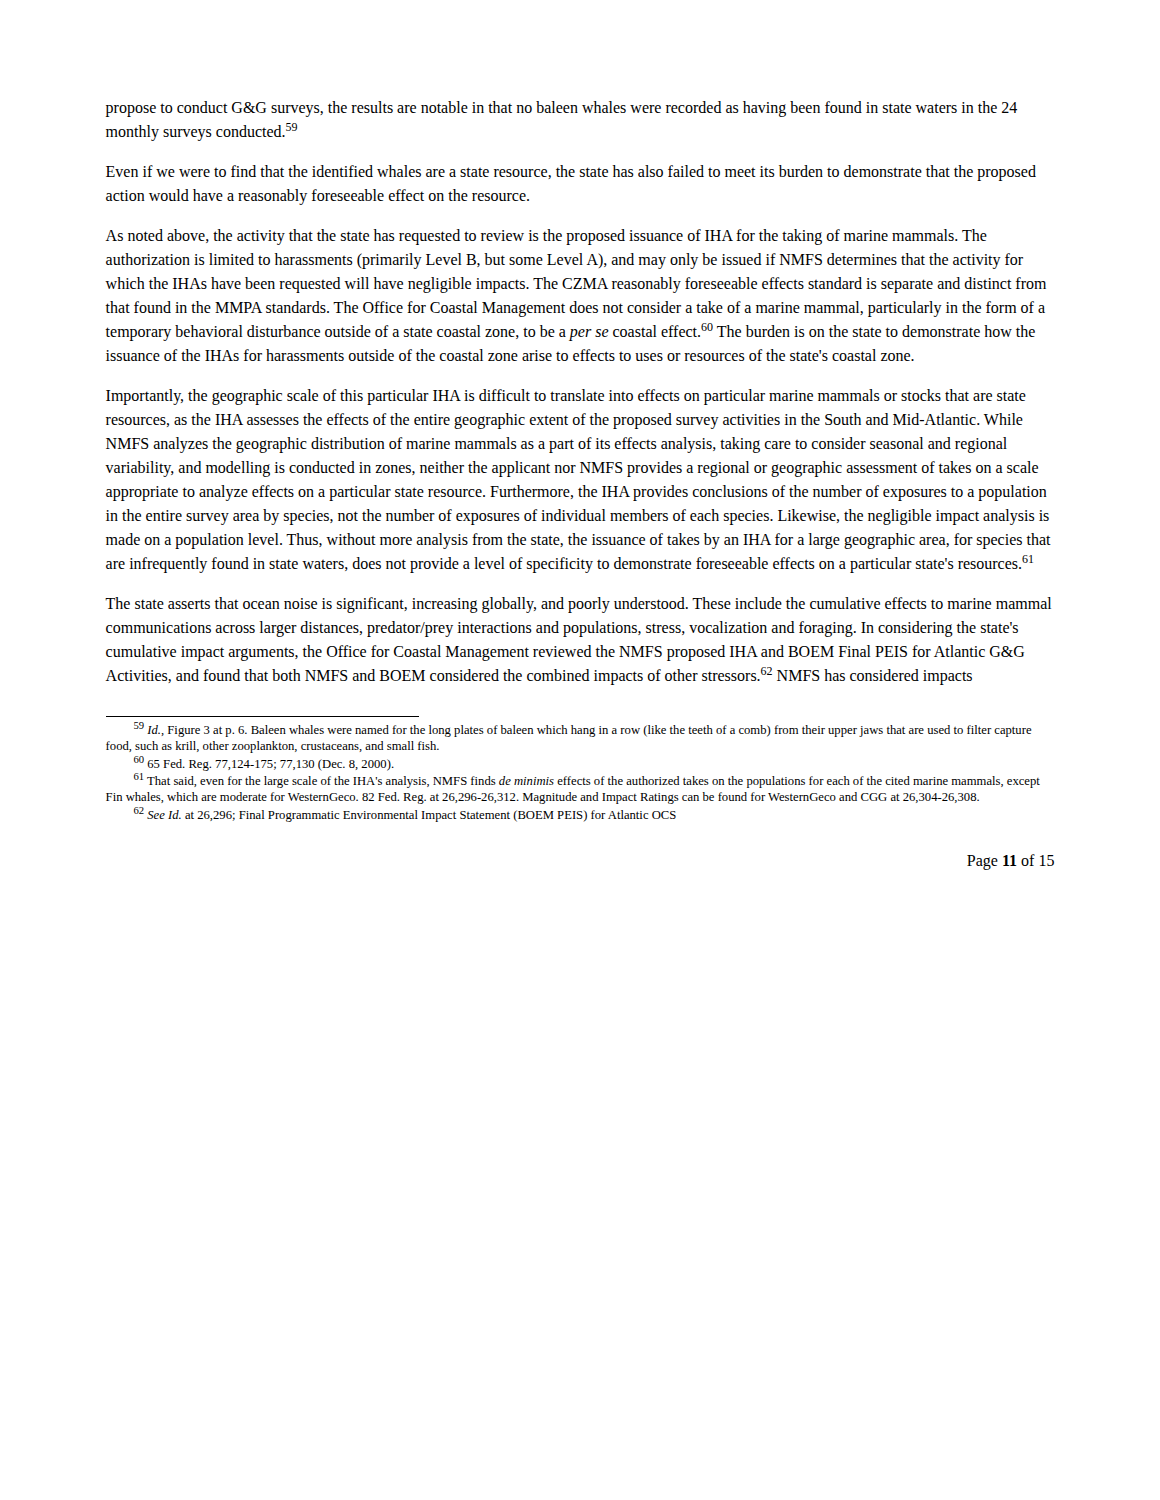propose to conduct G&G surveys, the results are notable in that no baleen whales were recorded as having been found in state waters in the 24 monthly surveys conducted.59
Even if we were to find that the identified whales are a state resource, the state has also failed to meet its burden to demonstrate that the proposed action would have a reasonably foreseeable effect on the resource.
As noted above, the activity that the state has requested to review is the proposed issuance of IHA for the taking of marine mammals. The authorization is limited to harassments (primarily Level B, but some Level A), and may only be issued if NMFS determines that the activity for which the IHAs have been requested will have negligible impacts. The CZMA reasonably foreseeable effects standard is separate and distinct from that found in the MMPA standards. The Office for Coastal Management does not consider a take of a marine mammal, particularly in the form of a temporary behavioral disturbance outside of a state coastal zone, to be a per se coastal effect.60 The burden is on the state to demonstrate how the issuance of the IHAs for harassments outside of the coastal zone arise to effects to uses or resources of the state's coastal zone.
Importantly, the geographic scale of this particular IHA is difficult to translate into effects on particular marine mammals or stocks that are state resources, as the IHA assesses the effects of the entire geographic extent of the proposed survey activities in the South and Mid-Atlantic. While NMFS analyzes the geographic distribution of marine mammals as a part of its effects analysis, taking care to consider seasonal and regional variability, and modelling is conducted in zones, neither the applicant nor NMFS provides a regional or geographic assessment of takes on a scale appropriate to analyze effects on a particular state resource. Furthermore, the IHA provides conclusions of the number of exposures to a population in the entire survey area by species, not the number of exposures of individual members of each species. Likewise, the negligible impact analysis is made on a population level. Thus, without more analysis from the state, the issuance of takes by an IHA for a large geographic area, for species that are infrequently found in state waters, does not provide a level of specificity to demonstrate foreseeable effects on a particular state's resources.61
The state asserts that ocean noise is significant, increasing globally, and poorly understood. These include the cumulative effects to marine mammal communications across larger distances, predator/prey interactions and populations, stress, vocalization and foraging. In considering the state's cumulative impact arguments, the Office for Coastal Management reviewed the NMFS proposed IHA and BOEM Final PEIS for Atlantic G&G Activities, and found that both NMFS and BOEM considered the combined impacts of other stressors.62 NMFS has considered impacts
59 Id., Figure 3 at p. 6. Baleen whales were named for the long plates of baleen which hang in a row (like the teeth of a comb) from their upper jaws that are used to filter capture food, such as krill, other zooplankton, crustaceans, and small fish.
60 65 Fed. Reg. 77,124-175; 77,130 (Dec. 8, 2000).
61 That said, even for the large scale of the IHA's analysis, NMFS finds de minimis effects of the authorized takes on the populations for each of the cited marine mammals, except Fin whales, which are moderate for WesternGeco. 82 Fed. Reg. at 26,296-26,312. Magnitude and Impact Ratings can be found for WesternGeco and CGG at 26,304-26,308.
62 See Id. at 26,296; Final Programmatic Environmental Impact Statement (BOEM PEIS) for Atlantic OCS
Page 11 of 15